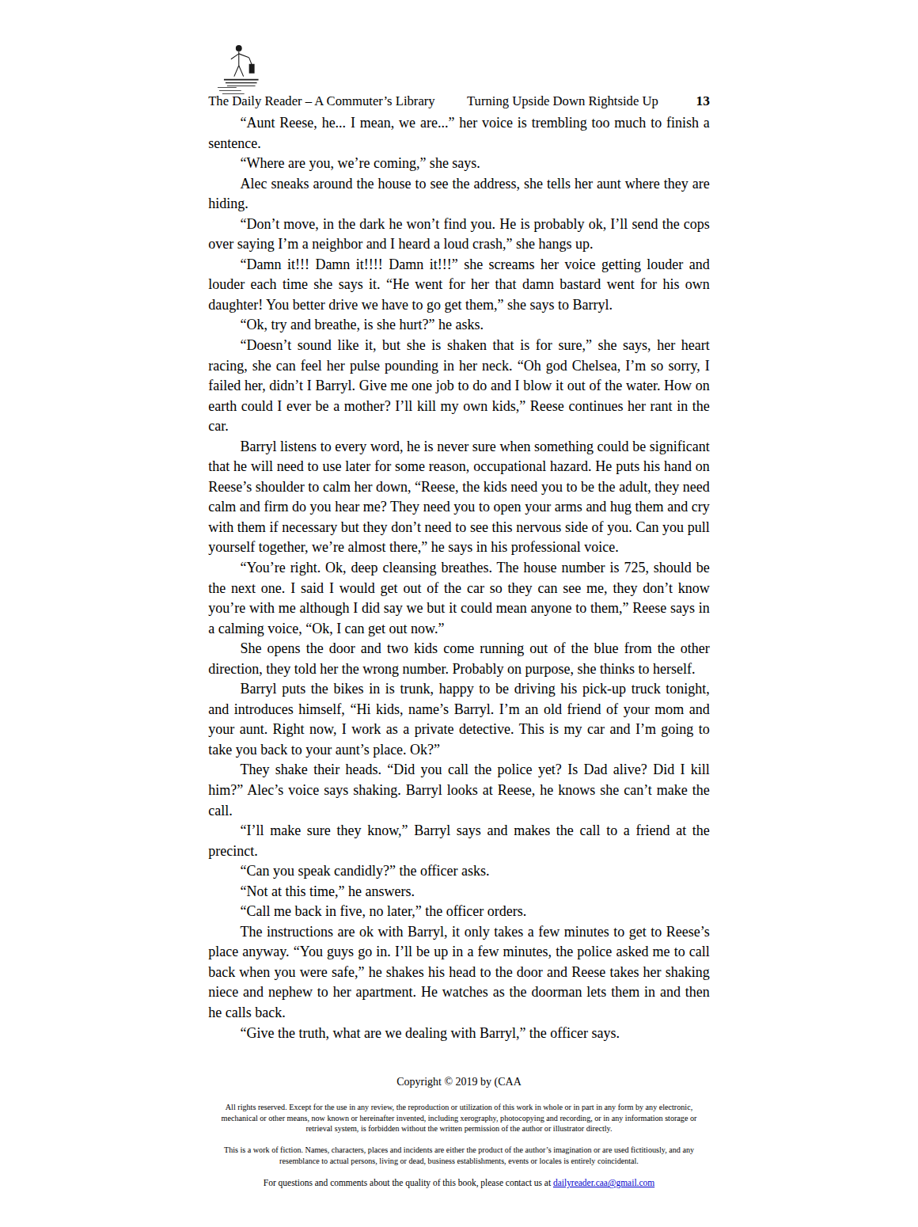The Daily Reader – A Commuter’s Library Turning Upside Down Rightside Up 13
“Aunt Reese, he... I mean, we are...” her voice is trembling too much to finish a sentence.
“Where are you, we’re coming,” she says.
Alec sneaks around the house to see the address, she tells her aunt where they are hiding.
“Don’t move, in the dark he won’t find you. He is probably ok, I’ll send the cops over saying I’m a neighbor and I heard a loud crash,” she hangs up.
“Damn it!!! Damn it!!!! Damn it!!!” she screams her voice getting louder and louder each time she says it. “He went for her that damn bastard went for his own daughter! You better drive we have to go get them,” she says to Barryl.
“Ok, try and breathe, is she hurt?” he asks.
“Doesn’t sound like it, but she is shaken that is for sure,” she says, her heart racing, she can feel her pulse pounding in her neck. “Oh god Chelsea, I’m so sorry, I failed her, didn’t I Barryl. Give me one job to do and I blow it out of the water. How on earth could I ever be a mother? I’ll kill my own kids,” Reese continues her rant in the car.
Barryl listens to every word, he is never sure when something could be significant that he will need to use later for some reason, occupational hazard. He puts his hand on Reese’s shoulder to calm her down, “Reese, the kids need you to be the adult, they need calm and firm do you hear me? They need you to open your arms and hug them and cry with them if necessary but they don’t need to see this nervous side of you. Can you pull yourself together, we’re almost there,” he says in his professional voice.
“You’re right. Ok, deep cleansing breathes. The house number is 725, should be the next one. I said I would get out of the car so they can see me, they don’t know you’re with me although I did say we but it could mean anyone to them,” Reese says in a calming voice, “Ok, I can get out now.”
She opens the door and two kids come running out of the blue from the other direction, they told her the wrong number. Probably on purpose, she thinks to herself.
Barryl puts the bikes in is trunk, happy to be driving his pick-up truck tonight, and introduces himself, “Hi kids, name’s Barryl. I’m an old friend of your mom and your aunt. Right now, I work as a private detective. This is my car and I’m going to take you back to your aunt’s place. Ok?”
They shake their heads. “Did you call the police yet? Is Dad alive? Did I kill him?” Alec’s voice says shaking. Barryl looks at Reese, he knows she can’t make the call.
“I’ll make sure they know,” Barryl says and makes the call to a friend at the precinct.
“Can you speak candidly?” the officer asks.
“Not at this time,” he answers.
“Call me back in five, no later,” the officer orders.
The instructions are ok with Barryl, it only takes a few minutes to get to Reese’s place anyway. “You guys go in. I’ll be up in a few minutes, the police asked me to call back when you were safe,” he shakes his head to the door and Reese takes her shaking niece and nephew to her apartment. He watches as the doorman lets them in and then he calls back.
“Give the truth, what are we dealing with Barryl,” the officer says.
Copyright © 2019 by (CAA
All rights reserved. Except for the use in any review, the reproduction or utilization of this work in whole or in part in any form by any electronic, mechanical or other means, now known or hereinafter invented, including xerography, photocopying and recording, or in any information storage or retrieval system, is forbidden without the written permission of the author or illustrator directly.
This is a work of fiction. Names, characters, places and incidents are either the product of the author’s imagination or are used fictitiously, and any resemblance to actual persons, living or dead, business establishments, events or locales is entirely coincidental.
For questions and comments about the quality of this book, please contact us at dailyreader.caa@gmail.com